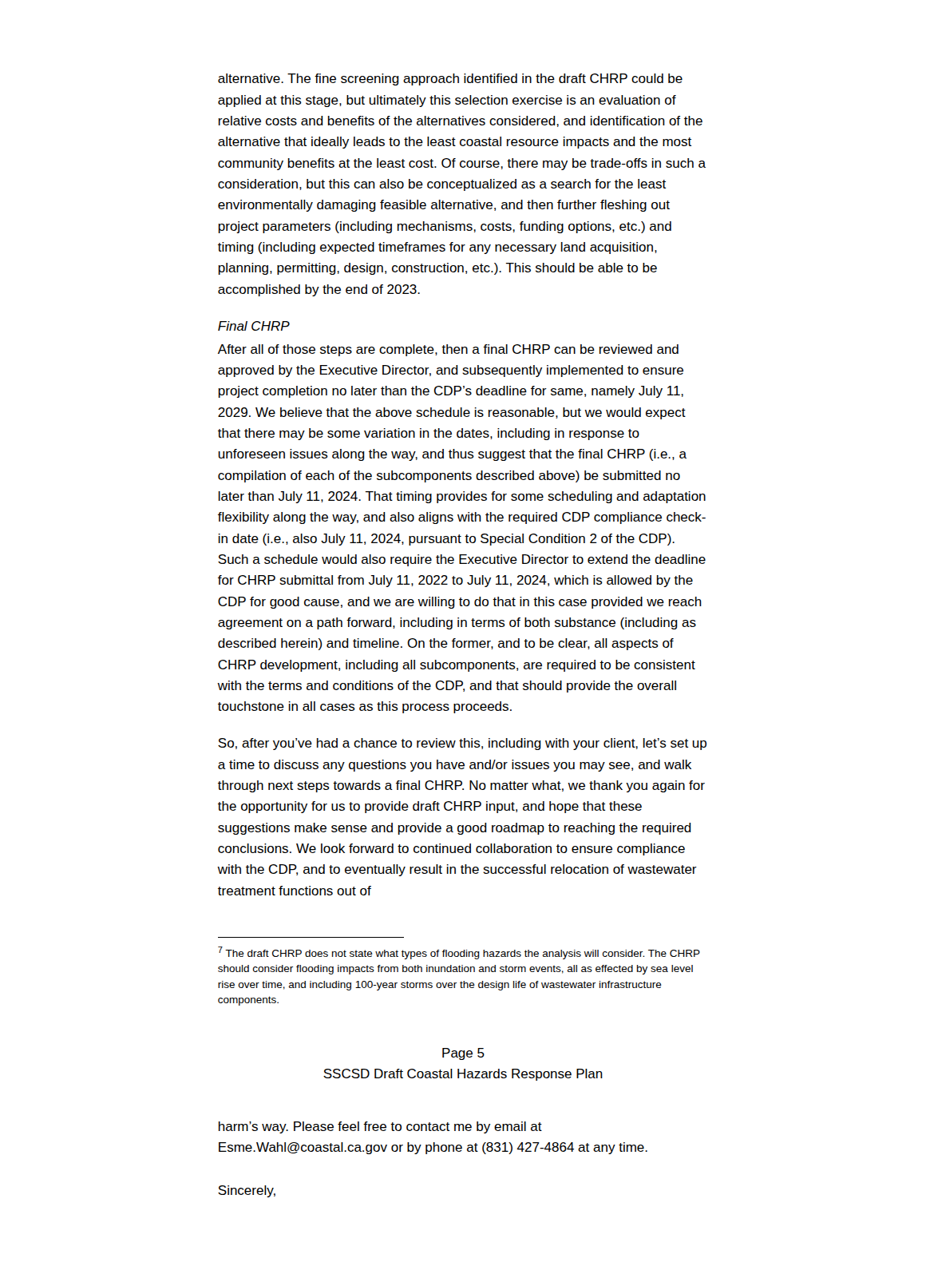alternative. The fine screening approach identified in the draft CHRP could be applied at this stage, but ultimately this selection exercise is an evaluation of relative costs and benefits of the alternatives considered, and identification of the alternative that ideally leads to the least coastal resource impacts and the most community benefits at the least cost. Of course, there may be trade-offs in such a consideration, but this can also be conceptualized as a search for the least environmentally damaging feasible alternative, and then further fleshing out project parameters (including mechanisms, costs, funding options, etc.) and timing (including expected timeframes for any necessary land acquisition, planning, permitting, design, construction, etc.). This should be able to be accomplished by the end of 2023.
Final CHRP
After all of those steps are complete, then a final CHRP can be reviewed and approved by the Executive Director, and subsequently implemented to ensure project completion no later than the CDP’s deadline for same, namely July 11, 2029. We believe that the above schedule is reasonable, but we would expect that there may be some variation in the dates, including in response to unforeseen issues along the way, and thus suggest that the final CHRP (i.e., a compilation of each of the subcomponents described above) be submitted no later than July 11, 2024. That timing provides for some scheduling and adaptation flexibility along the way, and also aligns with the required CDP compliance check-in date (i.e., also July 11, 2024, pursuant to Special Condition 2 of the CDP). Such a schedule would also require the Executive Director to extend the deadline for CHRP submittal from July 11, 2022 to July 11, 2024, which is allowed by the CDP for good cause, and we are willing to do that in this case provided we reach agreement on a path forward, including in terms of both substance (including as described herein) and timeline. On the former, and to be clear, all aspects of CHRP development, including all subcomponents, are required to be consistent with the terms and conditions of the CDP, and that should provide the overall touchstone in all cases as this process proceeds.
So, after you’ve had a chance to review this, including with your client, let’s set up a time to discuss any questions you have and/or issues you may see, and walk through next steps towards a final CHRP. No matter what, we thank you again for the opportunity for us to provide draft CHRP input, and hope that these suggestions make sense and provide a good roadmap to reaching the required conclusions. We look forward to continued collaboration to ensure compliance with the CDP, and to eventually result in the successful relocation of wastewater treatment functions out of
7 The draft CHRP does not state what types of flooding hazards the analysis will consider. The CHRP should consider flooding impacts from both inundation and storm events, all as effected by sea level rise over time, and including 100-year storms over the design life of wastewater infrastructure components.
Page 5
SSCSD Draft Coastal Hazards Response Plan
harm’s way. Please feel free to contact me by email at Esme.Wahl@coastal.ca.gov or by phone at (831) 427-4864 at any time.
Sincerely,